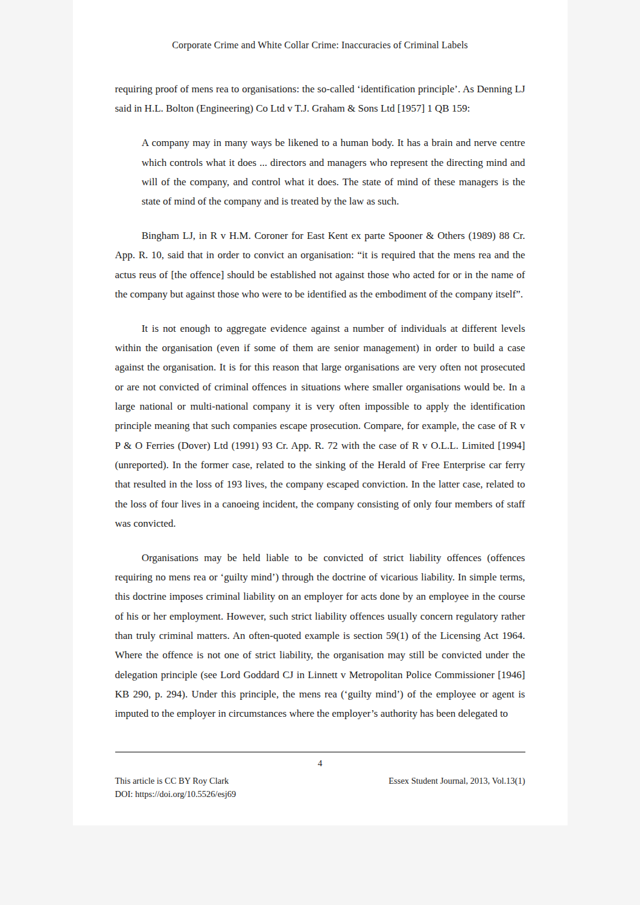Corporate Crime and White Collar Crime: Inaccuracies of Criminal Labels
requiring proof of mens rea to organisations: the so-called ‘identification principle’. As Denning LJ said in H.L. Bolton (Engineering) Co Ltd v T.J. Graham & Sons Ltd [1957] 1 QB 159:
A company may in many ways be likened to a human body. It has a brain and nerve centre which controls what it does ... directors and managers who represent the directing mind and will of the company, and control what it does. The state of mind of these managers is the state of mind of the company and is treated by the law as such.
Bingham LJ, in R v H.M. Coroner for East Kent ex parte Spooner & Others (1989) 88 Cr. App. R. 10, said that in order to convict an organisation: “it is required that the mens rea and the actus reus of [the offence] should be established not against those who acted for or in the name of the company but against those who were to be identified as the embodiment of the company itself”.
It is not enough to aggregate evidence against a number of individuals at different levels within the organisation (even if some of them are senior management) in order to build a case against the organisation. It is for this reason that large organisations are very often not prosecuted or are not convicted of criminal offences in situations where smaller organisations would be. In a large national or multi-national company it is very often impossible to apply the identification principle meaning that such companies escape prosecution. Compare, for example, the case of R v P & O Ferries (Dover) Ltd (1991) 93 Cr. App. R. 72 with the case of R v O.L.L. Limited [1994] (unreported). In the former case, related to the sinking of the Herald of Free Enterprise car ferry that resulted in the loss of 193 lives, the company escaped conviction. In the latter case, related to the loss of four lives in a canoeing incident, the company consisting of only four members of staff was convicted.
Organisations may be held liable to be convicted of strict liability offences (offences requiring no mens rea or ‘guilty mind’) through the doctrine of vicarious liability. In simple terms, this doctrine imposes criminal liability on an employer for acts done by an employee in the course of his or her employment. However, such strict liability offences usually concern regulatory rather than truly criminal matters. An often-quoted example is section 59(1) of the Licensing Act 1964. Where the offence is not one of strict liability, the organisation may still be convicted under the delegation principle (see Lord Goddard CJ in Linnett v Metropolitan Police Commissioner [1946] KB 290, p. 294). Under this principle, the mens rea (‘guilty mind’) of the employee or agent is imputed to the employer in circumstances where the employer’s authority has been delegated to
4
This article is CC BY Roy Clark
DOI: https://doi.org/10.5526/esj69
Essex Student Journal, 2013, Vol.13(1)